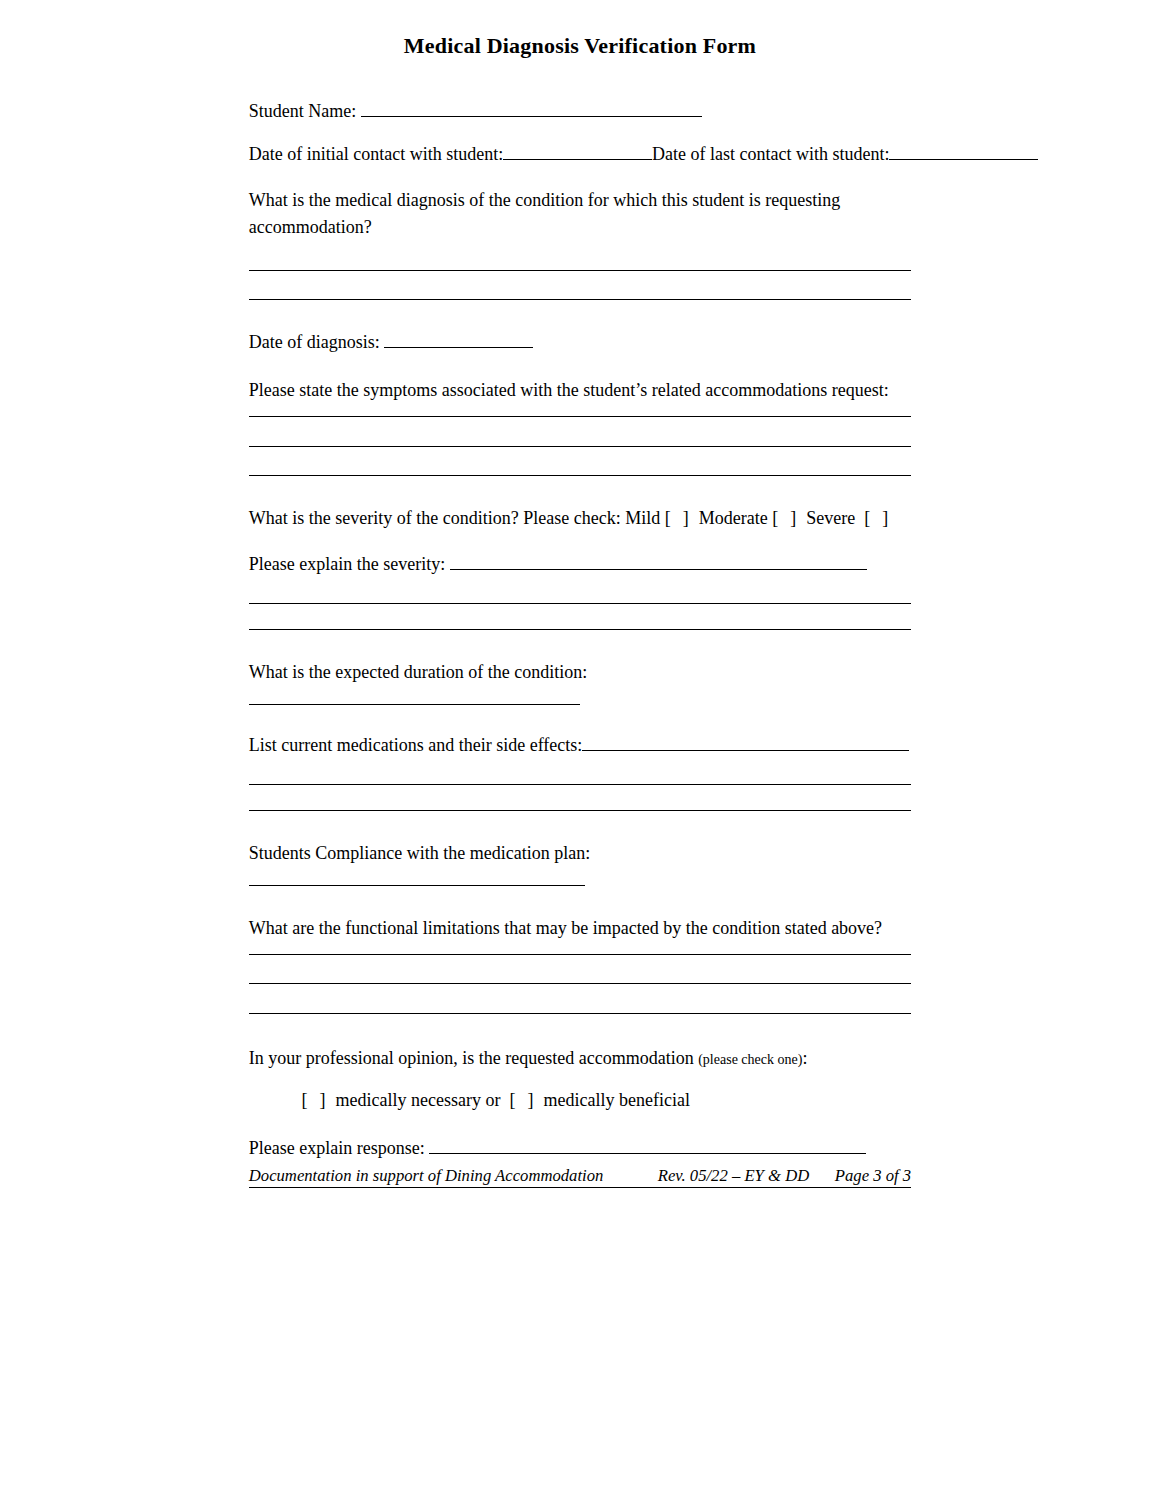Medical Diagnosis Verification Form
Student Name:
Date of initial contact with student: Date of last contact with student:
What is the medical diagnosis of the condition for which this student is requesting accommodation?
Date of diagnosis:
Please state the symptoms associated with the student’s related accommodations request:
What is the severity of the condition? Please check: Mild [ ] Moderate [ ] Severe [ ]
Please explain the severity:
What is the expected duration of the condition:
List current medications and their side effects:
Students Compliance with the medication plan:
What are the functional limitations that may be impacted by the condition stated above?
In your professional opinion, is the requested accommodation (please check one):
[ ] medically necessary or [ ] medically beneficial
Please explain response:
Documentation in support of Dining Accommodation Rev. 05/22 – EY & DD Page 3 of 3